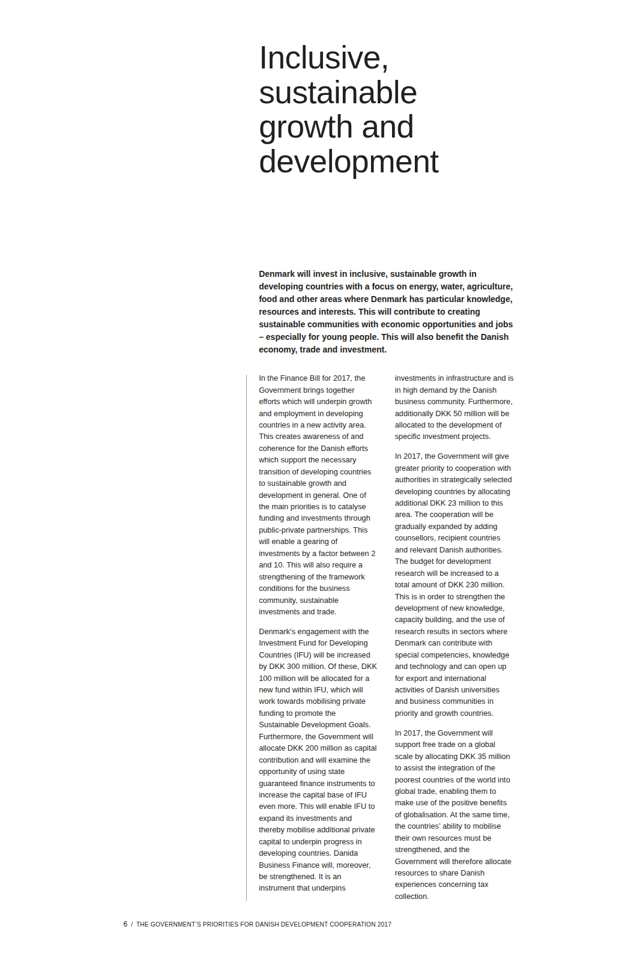Inclusive, sustainable growth and development
Denmark will invest in inclusive, sustainable growth in developing countries with a focus on energy, water, agriculture, food and other areas where Denmark has particular knowledge, resources and interests. This will contribute to creating sustainable communities with economic opportunities and jobs – especially for young people. This will also benefit the Danish economy, trade and investment.
In the Finance Bill for 2017, the Government brings together efforts which will underpin growth and employment in developing countries in a new activity area. This creates awareness of and coherence for the Danish efforts which support the necessary transition of developing countries to sustainable growth and development in general. One of the main priorities is to catalyse funding and investments through public-private partnerships. This will enable a gearing of investments by a factor between 2 and 10. This will also require a strengthening of the framework conditions for the business community, sustainable investments and trade.
Denmark’s engagement with the Investment Fund for Developing Countries (IFU) will be increased by DKK 300 million. Of these, DKK 100 million will be allocated for a new fund within IFU, which will work towards mobilising private funding to promote the Sustainable Development Goals. Furthermore, the Government will allocate DKK 200 million as capital contribution and will examine the opportunity of using state guaranteed finance instruments to increase the capital base of IFU even more. This will enable IFU to expand its investments and thereby mobilise additional private capital to underpin progress in developing countries. Danida Business Finance will, moreover, be strengthened. It is an instrument that underpins investments in infrastructure and is in high demand by the Danish business community. Furthermore, additionally DKK 50 million will be allocated to the development of specific investment projects.
In 2017, the Government will give greater priority to cooperation with authorities in strategically selected developing countries by allocating additional DKK 23 million to this area. The cooperation will be gradually expanded by adding counsellors, recipient countries and relevant Danish authorities. The budget for development research will be increased to a total amount of DKK 230 million. This is in order to strengthen the development of new knowledge, capacity building, and the use of research results in sectors where Denmark can contribute with special competencies, knowledge and technology and can open up for export and international activities of Danish universities and business communities in priority and growth countries.
In 2017, the Government will support free trade on a global scale by allocating DKK 35 million to assist the integration of the poorest countries of the world into global trade, enabling them to make use of the positive benefits of globalisation. At the same time, the countries’ ability to mobilise their own resources must be strengthened, and the Government will therefore allocate resources to share Danish experiences concerning tax collection.
6/THE GOVERNMENT’S PRIORITIES FOR DANISH DEVELOPMENT COOPERATION 2017